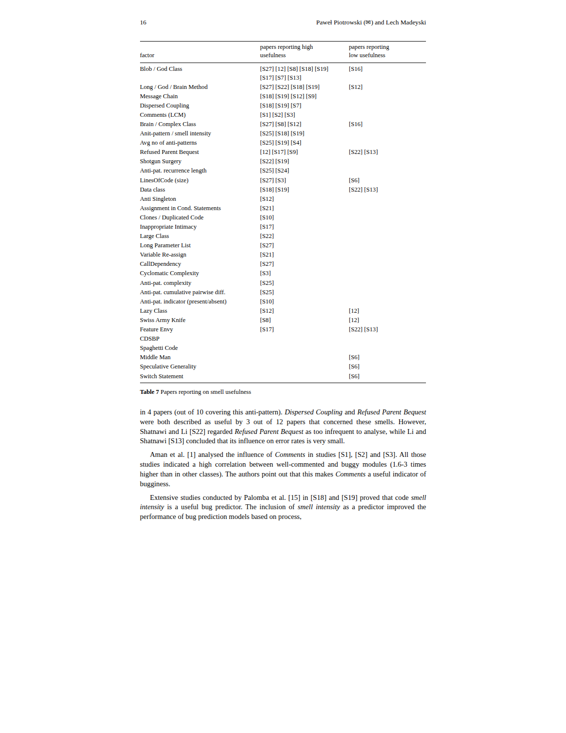16 Paweł Piotrowski (✉) and Lech Madeyski
| factor | papers reporting high usefulness | papers reporting low usefulness |
| --- | --- | --- |
| Blob / God Class | [S27] [12] [S8] [S18] [S19] [S17] [S7] [S13] | [S16] |
| Long / God / Brain Method | [S27] [S22] [S18] [S19] | [S12] |
| Message Chain | [S18] [S19] [S12] [S9] | |
| Dispersed Coupling | [S18] [S19] [S7] | |
| Comments (LCM) | [S1] [S2] [S3] | |
| Brain / Complex Class | [S27] [S8] [S12] | [S16] |
| Anit-pattern / smell intensity | [S25] [S18] [S19] | |
| Avg no of anti-patterns | [S25] [S19] [S4] | |
| Refused Parent Bequest | [12] [S17] [S9] | [S22] [S13] |
| Shotgun Surgery | [S22] [S19] | |
| Anti-pat. recurrence length | [S25] [S24] | |
| LinesOfCode (size) | [S27] [S3] | [S6] |
| Data class | [S18] [S19] | [S22] [S13] |
| Anti Singleton | [S12] | |
| Assignment in Cond. Statements | [S21] | |
| Clones / Duplicated Code | [S10] | |
| Inappropriate Intimacy | [S17] | |
| Large Class | [S22] | |
| Long Parameter List | [S27] | |
| Variable Re-assign | [S21] | |
| CallDependency | [S27] | |
| Cyclomatic Complexity | [S3] | |
| Anti-pat. complexity | [S25] | |
| Anti-pat. cumulative pairwise diff. | [S25] | |
| Anti-pat. indicator (present/absent) | [S10] | |
| Lazy Class | [S12] | [12] |
| Swiss Army Knife | [S8] | [12] |
| Feature Envy | [S17] | [S22] [S13] |
| CDSBP | | |
| Spaghetti Code | | |
| Middle Man | | [S6] |
| Speculative Generality | | [S6] |
| Switch Statement | | [S6] |
Table 7 Papers reporting on smell usefulness
in 4 papers (out of 10 covering this anti-pattern). Dispersed Coupling and Refused Parent Bequest were both described as useful by 3 out of 12 papers that concerned these smells. However, Shatnawi and Li [S22] regarded Refused Parent Bequest as too infrequent to analyse, while Li and Shatnawi [S13] concluded that its influence on error rates is very small.
Aman et al. [1] analysed the influence of Comments in studies [S1], [S2] and [S3]. All those studies indicated a high correlation between well-commented and buggy modules (1.6-3 times higher than in other classes). The authors point out that this makes Comments a useful indicator of bugginess.
Extensive studies conducted by Palomba et al. [15] in [S18] and [S19] proved that code smell intensity is a useful bug predictor. The inclusion of smell intensity as a predictor improved the performance of bug prediction models based on process,